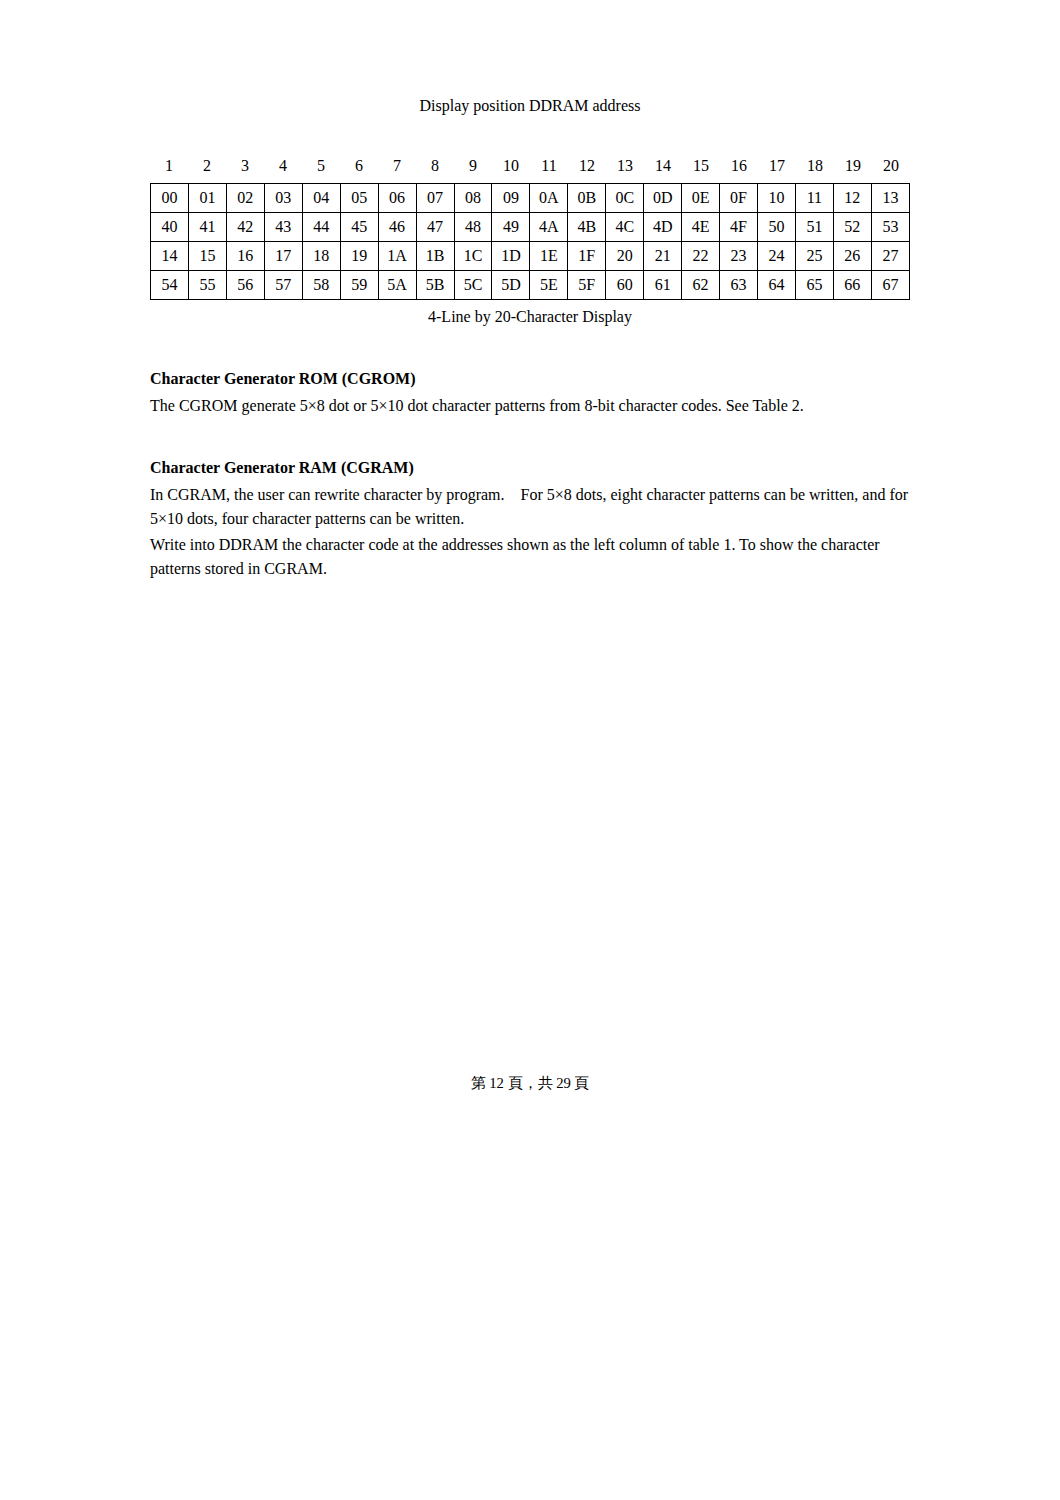Display position DDRAM address
12345 678910 1112131415 1617181920
| 00 | 01 | 02 | 03 | 04 | 05 | 06 | 07 | 08 | 09 | 0A | 0B | 0C | 0D | 0E | 0F | 10 | 11 | 12 | 13 |
| 40 | 41 | 42 | 43 | 44 | 45 | 46 | 47 | 48 | 49 | 4A | 4B | 4C | 4D | 4E | 4F | 50 | 51 | 52 | 53 |
| 14 | 15 | 16 | 17 | 18 | 19 | 1A | 1B | 1C | 1D | 1E | 1F | 20 | 21 | 22 | 23 | 24 | 25 | 26 | 27 |
| 54 | 55 | 56 | 57 | 58 | 59 | 5A | 5B | 5C | 5D | 5E | 5F | 60 | 61 | 62 | 63 | 64 | 65 | 66 | 67 |
4-Line by 20-Character Display
Character Generator ROM (CGROM)
The CGROM generate 5×8 dot or 5×10 dot character patterns from 8-bit character codes. See Table 2.
Character Generator RAM (CGRAM)
In CGRAM, the user can rewrite character by program. For 5×8 dots, eight character patterns can be written, and for 5×10 dots, four character patterns can be written.
Write into DDRAM the character code at the addresses shown as the left column of table 1. To show the character patterns stored in CGRAM.
第 12 頁，共 29 頁